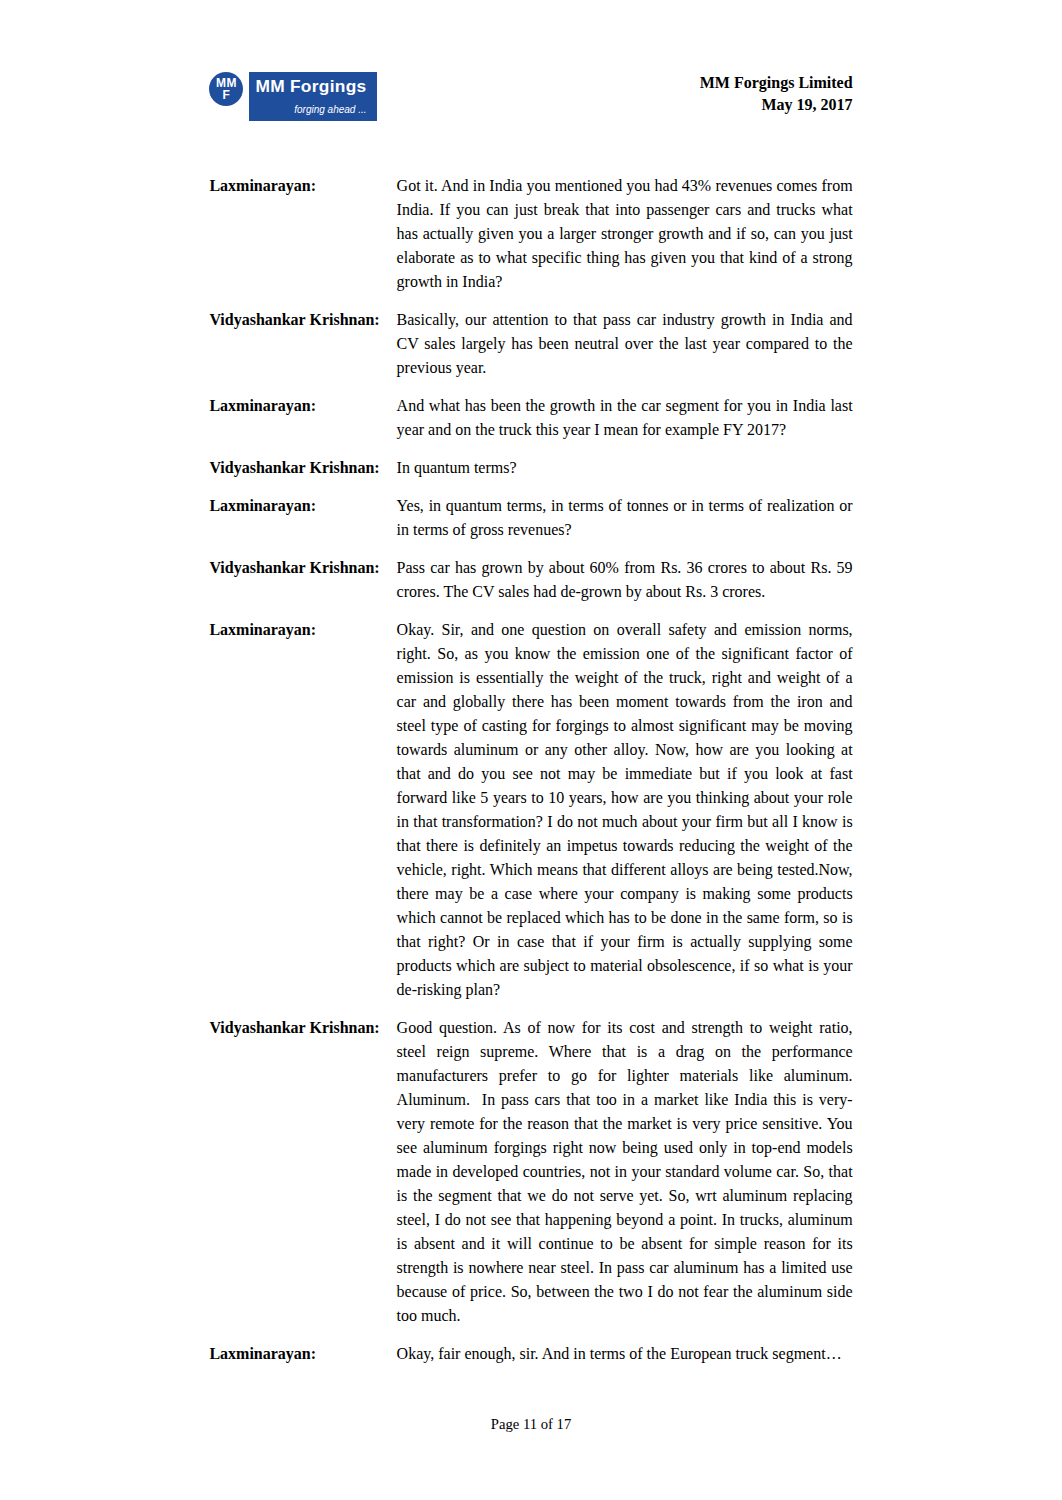MM F
MM Forgings
forging ahead ...
MM Forgings Limited
May 19, 2017
| Laxminarayan: | Got it. And in India you mentioned you had 43% revenues comes from India. If you can just break that into passenger cars and trucks what has actually given you a larger stronger growth and if so, can you just elaborate as to what specific thing has given you that kind of a strong growth in India? |
| Vidyashankar Krishnan: | Basically, our attention to that pass car industry growth in India and CV sales largely has been neutral over the last year compared to the previous year. |
| Laxminarayan: | And what has been the growth in the car segment for you in India last year and on the truck this year I mean for example FY 2017? |
| Vidyashankar Krishnan: | In quantum terms? |
| Laxminarayan: | Yes, in quantum terms, in terms of tonnes or in terms of realization or in terms of gross revenues? |
| Vidyashankar Krishnan: | Pass car has grown by about 60% from Rs. 36 crores to about Rs. 59 crores. The CV sales had de-grown by about Rs. 3 crores. |
| Laxminarayan: | Okay. Sir, and one question on overall safety and emission norms, right. So, as you know the emission one of the significant factor of emission is essentially the weight of the truck, right and weight of a car and globally there has been moment towards from the iron and steel type of casting for forgings to almost significant may be moving towards aluminum or any other alloy. Now, how are you looking at that and do you see not may be immediate but if you look at fast forward like 5 years to 10 years, how are you thinking about your role in that transformation? I do not much about your firm but all I know is that there is definitely an impetus towards reducing the weight of the vehicle, right. Which means that different alloys are being tested.Now, there may be a case where your company is making some products which cannot be replaced which has to be done in the same form, so is that right? Or in case that if your firm is actually supplying some products which are subject to material obsolescence, if so what is your de-risking plan? |
| Vidyashankar Krishnan: | Good question. As of now for its cost and strength to weight ratio, steel reign supreme. Where that is a drag on the performance manufacturers prefer to go for lighter materials like aluminum. Aluminum. In pass cars that too in a market like India this is very-very remote for the reason that the market is very price sensitive. You see aluminum forgings right now being used only in top-end models made in developed countries, not in your standard volume car. So, that is the segment that we do not serve yet. So, wrt aluminum replacing steel, I do not see that happening beyond a point. In trucks, aluminum is absent and it will continue to be absent for simple reason for its strength is nowhere near steel. In pass car aluminum has a limited use because of price. So, between the two I do not fear the aluminum side too much. |
| Laxminarayan: | Okay, fair enough, sir. And in terms of the European truck segment… |
Page 11 of 17